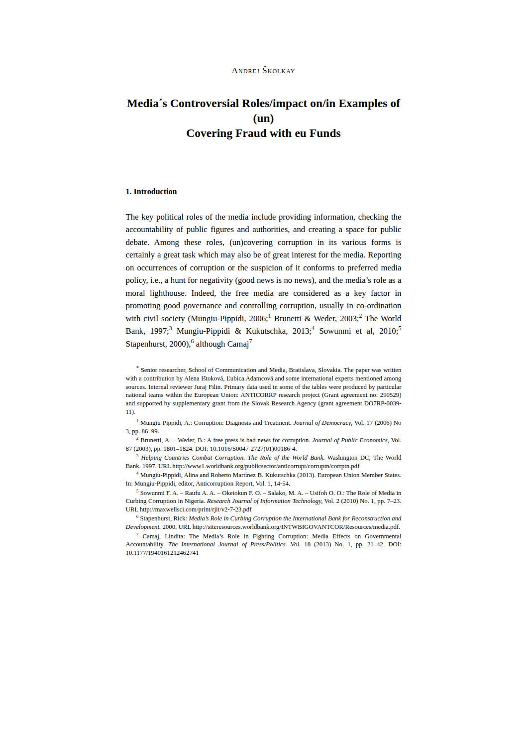Andrej Školkay
Media´s Controversial Roles/impact on/in Examples of (un)
Covering Fraud with eu Funds
1. Introduction
The key political roles of the media include providing information, checking the accountability of public figures and authorities, and creating a space for public debate. Among these roles, (un)covering corruption in its various forms is certainly a great task which may also be of great interest for the media. Reporting on occurrences of corruption or the suspicion of it conforms to preferred media policy, i.e., a hunt for negativity (good news is no news), and the media’s role as a moral lighthouse. Indeed, the free media are considered as a key factor in promoting good governance and controlling corruption, usually in co-ordination with civil society (Mungiu-Pippidi, 2006;1 Brunetti & Weder, 2003;2 The World Bank, 1997;3 Mungiu-Pippidi & Kukutschka, 2013;4 Sowunmi et al, 2010;5 Stapenhurst, 2000),6 although Camaj7
* Senior researcher, School of Communication and Media, Bratislava, Slovakia. The paper was written with a contribution by Alena Ištoková, Ľubica Adamcová and some international experts mentioned among sources. Internal reviewer Juraj Filin. Primary data used in some of the tables were produced by particular national teams within the European Union: ANTICORRP research project (Grant agreement no: 290529) and supported by supplementary grant from the Slovak Research Agency (grant agreement DO7RP-0039-11).
1 Mungiu-Pippidi, A.: Corruption: Diagnosis and Treatment. Journal of Democracy, Vol. 17 (2006) No 3, pp. 86–99.
2 Brunetti, A. – Weder, B.: A free press is bad news for corruption. Journal of Public Economics, Vol. 87 (2003), pp. 1801–1824. DOI: 10.1016/S0047-2727(01)00186-4.
3 Helping Countries Combat Corruption. The Role of the World Bank. Washington DC, The World Bank. 1997. URL http://www1.worldbank.org/publicsector/anticorrupt/corruptn/corrptn.pdf
4 Mungiu-Pippidi, Alina and Roberto Martínez B. Kukutschka (2013). European Union Member States. In: Mungiu-Pippidi, editor, Anticorruption Report, Vol. 1, 14-54.
5 Sowunmi F. A. – Raufu A. A. – Oketokun F. O. – Salako, M. A. – Usifoh O. O.: The Role of Media in Curbing Corruption in Nigeria. Research Journal of Information Technology, Vol. 2 (2010) No. 1, pp. 7–23. URL http://maxwellsci.com/print/rjit/v2-7-23.pdf
6 Stapenhurst, Rick: Media’s Role in Curbing Corruption the International Bank for Reconstruction and Development. 2000. URL http://siteresources.worldbank.org/INTWBIGOVANTCOR/Resources/media.pdf.
7 Camaj, Lindita: The Media’s Role in Fighting Corruption: Media Effects on Governmental Accountability. The International Journal of Press/Politics. Vol. 18 (2013) No. 1, pp. 21–42. DOI: 10.1177/1940161212462741